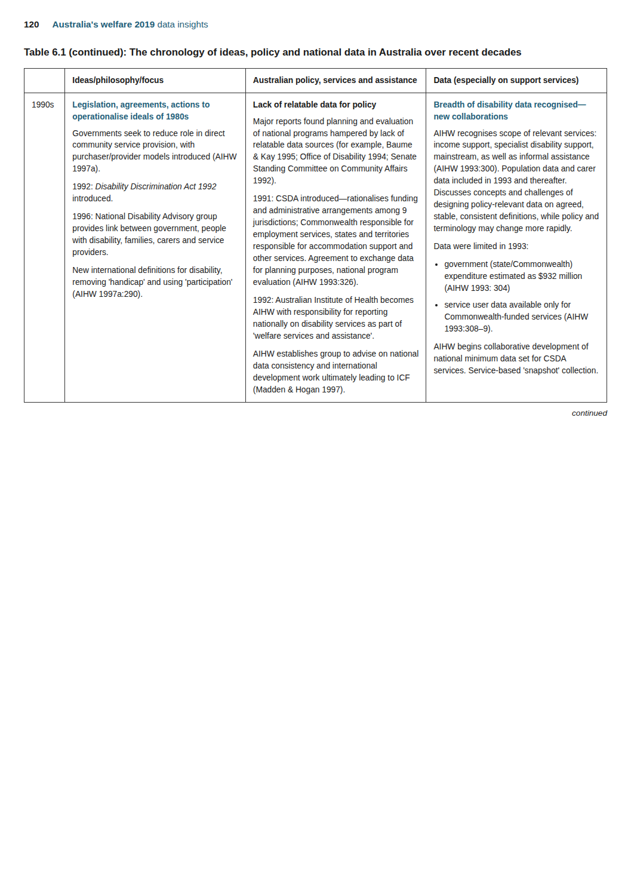120 Australia's welfare 2019 data insights
Table 6.1 (continued): The chronology of ideas, policy and national data in Australia over recent decades
| | Ideas/philosophy/focus | Australian policy, services and assistance | Data (especially on support services) |
| --- | --- | --- | --- |
| 1990s | Legislation, agreements, actions to operationalise ideals of 1980s Governments seek to reduce role in direct community service provision, with purchaser/provider models introduced (AIHW 1997a). 1992: Disability Discrimination Act 1992 introduced. 1996: National Disability Advisory group provides link between government, people with disability, families, carers and service providers. New international definitions for disability, removing 'handicap' and using 'participation' (AIHW 1997a:290). | Lack of relatable data for policy Major reports found planning and evaluation of national programs hampered by lack of relatable data sources (for example, Baume & Kay 1995; Office of Disability 1994; Senate Standing Committee on Community Affairs 1992). 1991: CSDA introduced—rationalises funding and administrative arrangements among 9 jurisdictions; Commonwealth responsible for employment services, states and territories responsible for accommodation support and other services. Agreement to exchange data for planning purposes, national program evaluation (AIHW 1993:326). 1992: Australian Institute of Health becomes AIHW with responsibility for reporting nationally on disability services as part of 'welfare services and assistance'. AIHW establishes group to advise on national data consistency and international development work ultimately leading to ICF (Madden & Hogan 1997). | Breadth of disability data recognised—new collaborations AIHW recognises scope of relevant services: income support, specialist disability support, mainstream, as well as informal assistance (AIHW 1993:300). Population data and carer data included in 1993 and thereafter. Discusses concepts and challenges of designing policy-relevant data on agreed, stable, consistent definitions, while policy and terminology may change more rapidly. Data were limited in 1993: government (state/Commonwealth) expenditure estimated as $932 million (AIHW 1993: 304) service user data available only for Commonwealth-funded services (AIHW 1993:308–9). AIHW begins collaborative development of national minimum data set for CSDA services. Service-based 'snapshot' collection. |
continued